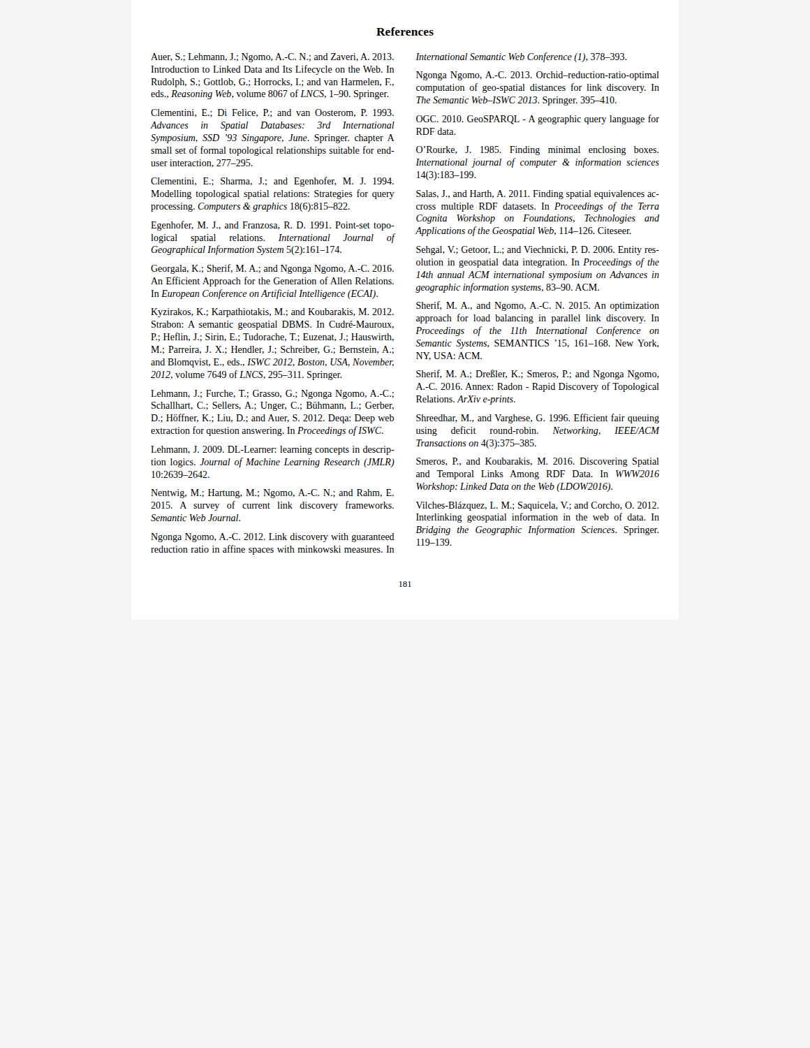References
Auer, S.; Lehmann, J.; Ngomo, A.-C. N.; and Zaveri, A. 2013. Introduction to Linked Data and Its Lifecycle on the Web. In Rudolph, S.; Gottlob, G.; Horrocks, I.; and van Harmelen, F., eds., Reasoning Web, volume 8067 of LNCS, 1–90. Springer.
Clementini, E.; Di Felice, P.; and van Oosterom, P. 1993. Advances in Spatial Databases: 3rd International Symposium, SSD ’93 Singapore, June. Springer. chapter A small set of formal topological relationships suitable for end-user interaction, 277–295.
Clementini, E.; Sharma, J.; and Egenhofer, M. J. 1994. Modelling topological spatial relations: Strategies for query processing. Computers & graphics 18(6):815–822.
Egenhofer, M. J., and Franzosa, R. D. 1991. Point-set topological spatial relations. International Journal of Geographical Information System 5(2):161–174.
Georgala, K.; Sherif, M. A.; and Ngonga Ngomo, A.-C. 2016. An Efficient Approach for the Generation of Allen Relations. In European Conference on Artificial Intelligence (ECAI).
Kyzirakos, K.; Karpathiotakis, M.; and Koubarakis, M. 2012. Strabon: A semantic geospatial DBMS. In Cudré-Mauroux, P.; Heflin, J.; Sirin, E.; Tudorache, T.; Euzenat, J.; Hauswirth, M.; Parreira, J. X.; Hendler, J.; Schreiber, G.; Bernstein, A.; and Blomqvist, E., eds., ISWC 2012, Boston, USA, November, 2012, volume 7649 of LNCS, 295–311. Springer.
Lehmann, J.; Furche, T.; Grasso, G.; Ngonga Ngomo, A.-C.; Schallhart, C.; Sellers, A.; Unger, C.; Bühmann, L.; Gerber, D.; Höffner, K.; Liu, D.; and Auer, S. 2012. Deqa: Deep web extraction for question answering. In Proceedings of ISWC.
Lehmann, J. 2009. DL-Learner: learning concepts in description logics. Journal of Machine Learning Research (JMLR) 10:2639–2642.
Nentwig, M.; Hartung, M.; Ngomo, A.-C. N.; and Rahm, E. 2015. A survey of current link discovery frameworks. Semantic Web Journal.
Ngonga Ngomo, A.-C. 2012. Link discovery with guaranteed reduction ratio in affine spaces with minkowski measures. In International Semantic Web Conference (1), 378–393.
Ngonga Ngomo, A.-C. 2013. Orchid–reduction-ratio-optimal computation of geo-spatial distances for link discovery. In The Semantic Web–ISWC 2013. Springer. 395–410.
OGC. 2010. GeoSPARQL - A geographic query language for RDF data.
O’Rourke, J. 1985. Finding minimal enclosing boxes. International journal of computer & information sciences 14(3):183–199.
Salas, J., and Harth, A. 2011. Finding spatial equivalences accross multiple RDF datasets. In Proceedings of the Terra Cognita Workshop on Foundations, Technologies and Applications of the Geospatial Web, 114–126. Citeseer.
Sehgal, V.; Getoor, L.; and Viechnicki, P. D. 2006. Entity resolution in geospatial data integration. In Proceedings of the 14th annual ACM international symposium on Advances in geographic information systems, 83–90. ACM.
Sherif, M. A., and Ngomo, A.-C. N. 2015. An optimization approach for load balancing in parallel link discovery. In Proceedings of the 11th International Conference on Semantic Systems, SEMANTICS ’15, 161–168. New York, NY, USA: ACM.
Sherif, M. A.; Dreßler, K.; Smeros, P.; and Ngonga Ngomo, A.-C. 2016. Annex: Radon - Rapid Discovery of Topological Relations. ArXiv e-prints.
Shreedhar, M., and Varghese, G. 1996. Efficient fair queuing using deficit round-robin. Networking, IEEE/ACM Transactions on 4(3):375–385.
Smeros, P., and Koubarakis, M. 2016. Discovering Spatial and Temporal Links Among RDF Data. In WWW2016 Workshop: Linked Data on the Web (LDOW2016).
Vilches-Blázquez, L. M.; Saquicela, V.; and Corcho, O. 2012. Interlinking geospatial information in the web of data. In Bridging the Geographic Information Sciences. Springer. 119–139.
181